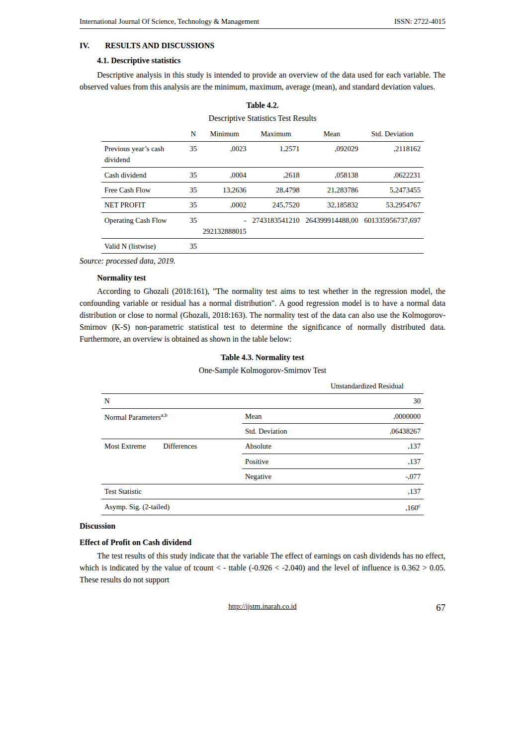International Journal Of Science, Technology & Management ISSN: 2722-4015
IV. RESULTS AND DISCUSSIONS
4.1. Descriptive statistics
Descriptive analysis in this study is intended to provide an overview of the data used for each variable. The observed values from this analysis are the minimum, maximum, average (mean), and standard deviation values.
Table 4.2.
Descriptive Statistics Test Results
| | N | Minimum | Maximum | Mean | Std. Deviation |
| --- | --- | --- | --- | --- | --- |
| Previous year’s cash dividend | 35 | ,0023 | 1,2571 | ,092029 | ,2118162 |
| Cash dividend | 35 | ,0004 | ,2618 | ,058138 | ,0622231 |
| Free Cash Flow | 35 | 13,2636 | 28,4798 | 21,283786 | 5,2473455 |
| NET PROFIT | 35 | ,0002 | 245,7520 | 32,185832 | 53,2954767 |
| Operating Cash Flow | 35 | - 292132888015 | 2743183541210 | 264399914488,00 | 601335956737,697 |
| Valid N (listwise) | 35 | | | | |
Source: processed data, 2019.
Normality test
According to Ghozali (2018:161), "The normality test aims to test whether in the regression model, the confounding variable or residual has a normal distribution". A good regression model is to have a normal data distribution or close to normal (Ghozali, 2018:163). The normality test of the data can also use the Kolmogorov-Smirnov (K-S) non-parametric statistical test to determine the significance of normally distributed data. Furthermore, an overview is obtained as shown in the table below:
Table 4.3. Normality test
One-Sample Kolmogorov-Smirnov Test
| | Unstandardized Residual |
| --- | --- |
| N | 30 |
| Normal Parameters a,b | Mean | ,0000000 |
| Std. Deviation | ,06438267 |
| Most Extreme Differences | Absolute | ,137 |
| Positive | ,137 |
| Negative | -,077 |
| Test Statistic | ,137 |
| Asymp. Sig. (2-tailed) | ,160 c |
Discussion
Effect of Profit on Cash dividend
The test results of this study indicate that the variable The effect of earnings on cash dividends has no effect, which is indicated by the value of tcount < - ttable (-0.926 < -2.040) and the level of influence is 0.362 > 0.05. These results do not support
http://ijstm.inarah.co.id 67